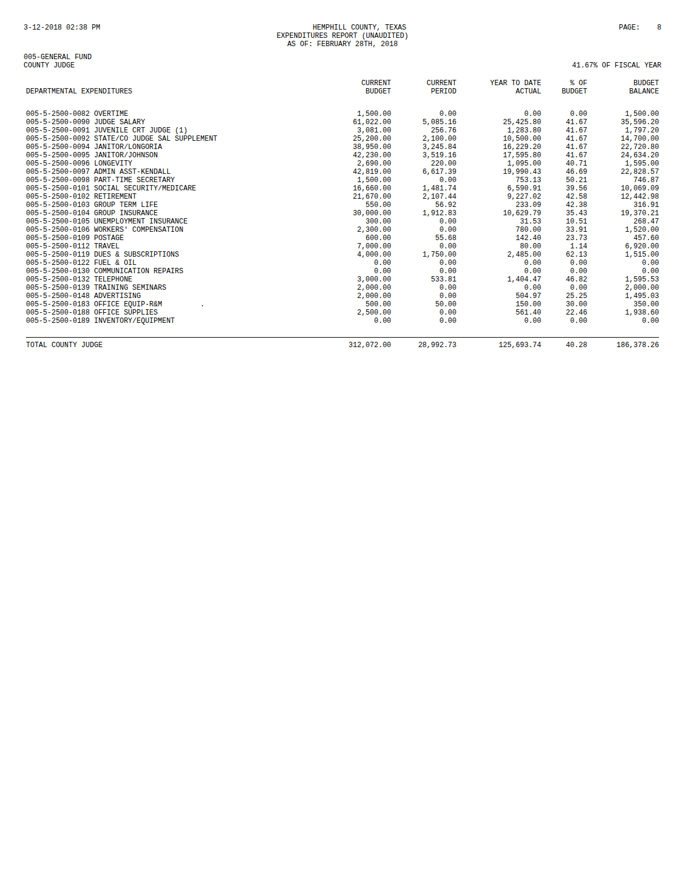3-12-2018 02:38 PM HEMPHILL COUNTY, TEXAS PAGE: 8
EXPENDITURES REPORT (UNAUDITED)
AS OF: FEBRUARY 28TH, 2018
005-GENERAL FUND
COUNTY JUDGE 41.67% OF FISCAL YEAR
| | CURRENT | CURRENT | YEAR TO DATE | % OF | BUDGET |
| --- | --- | --- | --- | --- | --- |
| DEPARTMENTAL EXPENDITURES | BUDGET | PERIOD | ACTUAL | BUDGET | BALANCE |
| 005-5-2500-0082 OVERTIME | 1,500.00 | 0.00 | 0.00 | 0.00 | 1,500.00 |
| 005-5-2500-0090 JUDGE SALARY | 61,022.00 | 5,085.16 | 25,425.80 | 41.67 | 35,596.20 |
| 005-5-2500-0091 JUVENILE CRT JUDGE (1) | 3,081.00 | 256.76 | 1,283.80 | 41.67 | 1,797.20 |
| 005-5-2500-0092 STATE/CO JUDGE SAL SUPPLEMENT | 25,200.00 | 2,100.00 | 10,500.00 | 41.67 | 14,700.00 |
| 005-5-2500-0094 JANITOR/LONGORIA | 38,950.00 | 3,245.84 | 16,229.20 | 41.67 | 22,720.80 |
| 005-5-2500-0095 JANITOR/JOHNSON | 42,230.00 | 3,519.16 | 17,595.80 | 41.67 | 24,634.20 |
| 005-5-2500-0096 LONGEVITY | 2,690.00 | 220.00 | 1,095.00 | 40.71 | 1,595.00 |
| 005-5-2500-0097 ADMIN ASST-KENDALL | 42,819.00 | 6,617.39 | 19,990.43 | 46.69 | 22,828.57 |
| 005-5-2500-0098 PART-TIME SECRETARY | 1,500.00 | 0.00 | 753.13 | 50.21 | 746.87 |
| 005-5-2500-0101 SOCIAL SECURITY/MEDICARE | 16,660.00 | 1,481.74 | 6,590.91 | 39.56 | 10,069.09 |
| 005-5-2500-0102 RETIREMENT | 21,670.00 | 2,107.44 | 9,227.02 | 42.58 | 12,442.98 |
| 005-5-2500-0103 GROUP TERM LIFE | 550.00 | 56.92 | 233.09 | 42.38 | 316.91 |
| 005-5-2500-0104 GROUP INSURANCE | 30,000.00 | 1,912.83 | 10,629.79 | 35.43 | 19,370.21 |
| 005-5-2500-0105 UNEMPLOYMENT INSURANCE | 300.00 | 0.00 | 31.53 | 10.51 | 268.47 |
| 005-5-2500-0106 WORKERS' COMPENSATION | 2,300.00 | 0.00 | 780.00 | 33.91 | 1,520.00 |
| 005-5-2500-0109 POSTAGE | 600.00 | 55.68 | 142.40 | 23.73 | 457.60 |
| 005-5-2500-0112 TRAVEL | 7,000.00 | 0.00 | 80.00 | 1.14 | 6,920.00 |
| 005-5-2500-0119 DUES & SUBSCRIPTIONS | 4,000.00 | 1,750.00 | 2,485.00 | 62.13 | 1,515.00 |
| 005-5-2500-0122 FUEL & OIL | 0.00 | 0.00 | 0.00 | 0.00 | 0.00 |
| 005-5-2500-0130 COMMUNICATION REPAIRS | 0.00 | 0.00 | 0.00 | 0.00 | 0.00 |
| 005-5-2500-0132 TELEPHONE | 3,000.00 | 533.81 | 1,404.47 | 46.82 | 1,595.53 |
| 005-5-2500-0139 TRAINING SEMINARS | 2,000.00 | 0.00 | 0.00 | 0.00 | 2,000.00 |
| 005-5-2500-0148 ADVERTISING | 2,000.00 | 0.00 | 504.97 | 25.25 | 1,495.03 |
| 005-5-2500-0183 OFFICE EQUIP-R&M . | 500.00 | 50.00 | 150.00 | 30.00 | 350.00 |
| 005-5-2500-0188 OFFICE SUPPLIES | 2,500.00 | 0.00 | 561.40 | 22.46 | 1,938.60 |
| 005-5-2500-0189 INVENTORY/EQUIPMENT | 0.00 | 0.00 | 0.00 | 0.00 | 0.00 |
| TOTAL COUNTY JUDGE | 312,072.00 | 28,992.73 | 125,693.74 | 40.28 | 186,378.26 |